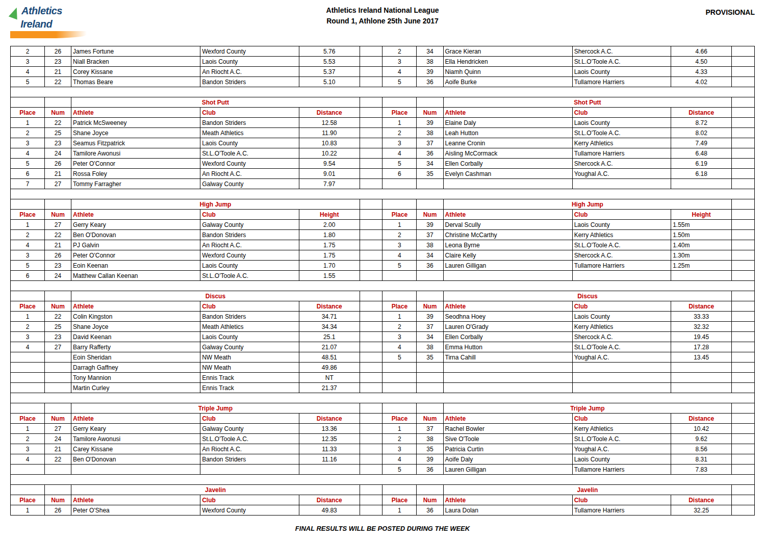Athletics
Ireland
Athletics Ireland National League
Round 1, Athlone 25th June 2017
PROVISIONAL
| 2 | 26 | James Fortune | Wexford County | 5.76 | | 2 | 34 | Grace Kieran | Shercock A.C. | 4.66 | |
| 3 | 23 | Niall Bracken | Laois County | 5.53 | | 3 | 38 | Ella Hendricken | St.L.O'Toole A.C. | 4.50 | |
| 4 | 21 | Corey Kissane | An Riocht A.C. | 5.37 | | 4 | 39 | Niamh Quinn | Laois County | 4.33 | |
| 5 | 22 | Thomas Beare | Bandon Striders | 5.10 | | 5 | 36 | Aoife Burke | Tullamore Harriers | 4.02 | |
| | | Shot Putt | | | | Shot Putt | |
| Place | Num | Athlete | Club | Distance | | Place | Num | Athlete | Club | Distance | |
| 1 | 22 | Patrick McSweeney | Bandon Striders | 12.58 | | 1 | 39 | Elaine Daly | Laois County | 8.72 | |
| 2 | 25 | Shane Joyce | Meath Athletics | 11.90 | | 2 | 38 | Leah Hutton | St.L.O'Toole A.C. | 8.02 | |
| 3 | 23 | Seamus Fitzpatrick | Laois County | 10.83 | | 3 | 37 | Leanne Cronin | Kerry Athletics | 7.49 | |
| 4 | 24 | Tamilore Awonusi | St.L.O'Toole A.C. | 10.22 | | 4 | 36 | Aisling McCormack | Tullamore Harriers | 6.48 | |
| 5 | 26 | Peter O'Connor | Wexford County | 9.54 | | 5 | 34 | Ellen Corbally | Shercock A.C. | 6.19 | |
| 6 | 21 | Rossa Foley | An Riocht A.C. | 9.01 | | 6 | 35 | Evelyn Cashman | Youghal A.C. | 6.18 | |
| 7 | 27 | Tommy Farragher | Galway County | 7.97 | | | | | | | |
| | | High Jump | | | | High Jump | |
| Place | Num | Athlete | Club | Height | | Place | Num | Athlete | Club | Height | |
| 1 | 27 | Gerry Keary | Galway County | 2.00 | | 1 | 39 | Derval Scully | Laois County | 1.55m | |
| 2 | 22 | Ben O'Donovan | Bandon Striders | 1.80 | | 2 | 37 | Christine McCarthy | Kerry Athletics | 1.50m | |
| 4 | 21 | PJ Galvin | An Riocht A.C. | 1.75 | | 3 | 38 | Leona Byrne | St.L.O'Toole A.C. | 1.40m | |
| 3 | 26 | Peter O'Connor | Wexford County | 1.75 | | 4 | 34 | Claire Kelly | Shercock A.C. | 1.30m | |
| 5 | 23 | Eoin Keenan | Laois County | 1.70 | | 5 | 36 | Lauren Gilligan | Tullamore Harriers | 1.25m | |
| 6 | 24 | Matthew Callan Keenan | St.L.O'Toole A.C. | 1.55 | | | | | | | |
| | | Discus | | | | Discus | |
| Place | Num | Athlete | Club | Distance | | Place | Num | Athlete | Club | Distance | |
| 1 | 22 | Colin Kingston | Bandon Striders | 34.71 | | 1 | 39 | Seodhna Hoey | Laois County | 33.33 | |
| 2 | 25 | Shane Joyce | Meath Athletics | 34.34 | | 2 | 37 | Lauren O'Grady | Kerry Athletics | 32.32 | |
| 3 | 23 | David Keenan | Laois County | 25.1 | | 3 | 34 | Ellen Corbally | Shercock A.C. | 19.45 | |
| 4 | 27 | Barry Rafferty | Galway County | 21.07 | | 4 | 38 | Emma Hutton | St.L.O'Toole A.C. | 17.28 | |
| | | Eoin Sheridan | NW Meath | 48.51 | | 5 | 35 | Tirna Cahill | Youghal A.C. | 13.45 | |
| | | Darragh Gaffney | NW Meath | 49.86 | | | | | | | |
| | | Tony Mannion | Ennis Track | NT | | | | | | | |
| | | Martin Curley | Ennis Track | 21.37 | | | | | | | |
| | | Triple Jump | | | | Triple Jump | |
| Place | Num | Athlete | Club | Distance | | Place | Num | Athlete | Club | Distance | |
| 1 | 27 | Gerry Keary | Galway County | 13.36 | | 1 | 37 | Rachel Bowler | Kerry Athletics | 10.42 | |
| 2 | 24 | Tamilore Awonusi | St.L.O'Toole A.C. | 12.35 | | 2 | 38 | Sive O'Toole | St.L.O'Toole A.C. | 9.62 | |
| 3 | 21 | Carey Kissane | An Riocht A.C. | 11.33 | | 3 | 35 | Patricia Curtin | Youghal A.C. | 8.56 | |
| 4 | 22 | Ben O'Donovan | Bandon Striders | 11.16 | | 4 | 39 | Aoife Daly | Laois County | 8.31 | |
| | | | | | | 5 | 36 | Lauren Gilligan | Tullamore Harriers | 7.83 | |
| | | Javelin | | | | Javelin | |
| Place | Num | Athlete | Club | Distance | | Place | Num | Athlete | Club | Distance | |
| 1 | 26 | Peter O'Shea | Wexford County | 49.83 | | 1 | 36 | Laura Dolan | Tullamore Harriers | 32.25 | |
FINAL RESULTS WILL BE POSTED DURING THE WEEK